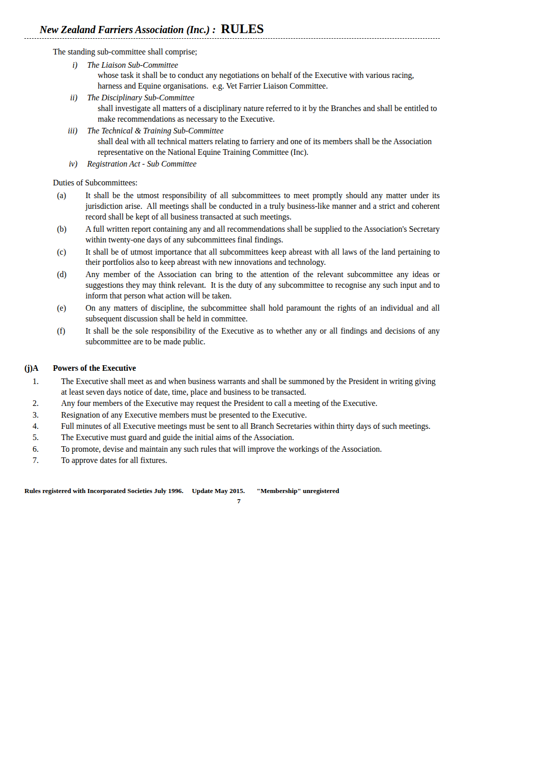New Zealand Farriers Association (Inc.) : RULES
The standing sub-committee shall comprise;
i) The Liaison Sub-Committee whose task it shall be to conduct any negotiations on behalf of the Executive with various racing, harness and Equine organisations. e.g. Vet Farrier Liaison Committee.
ii) The Disciplinary Sub-Committee shall investigate all matters of a disciplinary nature referred to it by the Branches and shall be entitled to make recommendations as necessary to the Executive.
iii) The Technical & Training Sub-Committee shall deal with all technical matters relating to farriery and one of its members shall be the Association representative on the National Equine Training Committee (Inc).
iv) Registration Act - Sub Committee
Duties of Subcommittees:
(a) It shall be the utmost responsibility of all subcommittees to meet promptly should any matter under its jurisdiction arise. All meetings shall be conducted in a truly business-like manner and a strict and coherent record shall be kept of all business transacted at such meetings.
(b) A full written report containing any and all recommendations shall be supplied to the Association's Secretary within twenty-one days of any subcommittees final findings.
(c) It shall be of utmost importance that all subcommittees keep abreast with all laws of the land pertaining to their portfolios also to keep abreast with new innovations and technology.
(d) Any member of the Association can bring to the attention of the relevant subcommittee any ideas or suggestions they may think relevant. It is the duty of any subcommittee to recognise any such input and to inform that person what action will be taken.
(e) On any matters of discipline, the subcommittee shall hold paramount the rights of an individual and all subsequent discussion shall be held in committee.
(f) It shall be the sole responsibility of the Executive as to whether any or all findings and decisions of any subcommittee are to be made public.
(j)A Powers of the Executive
1. The Executive shall meet as and when business warrants and shall be summoned by the President in writing giving at least seven days notice of date, time, place and business to be transacted.
2. Any four members of the Executive may request the President to call a meeting of the Executive.
3. Resignation of any Executive members must be presented to the Executive.
4. Full minutes of all Executive meetings must be sent to all Branch Secretaries within thirty days of such meetings.
5. The Executive must guard and guide the initial aims of the Association.
6. To promote, devise and maintain any such rules that will improve the workings of the Association.
7. To approve dates for all fixtures.
Rules registered with Incorporated Societies July 1996. Update May 2015. "Membership" unregistered
7